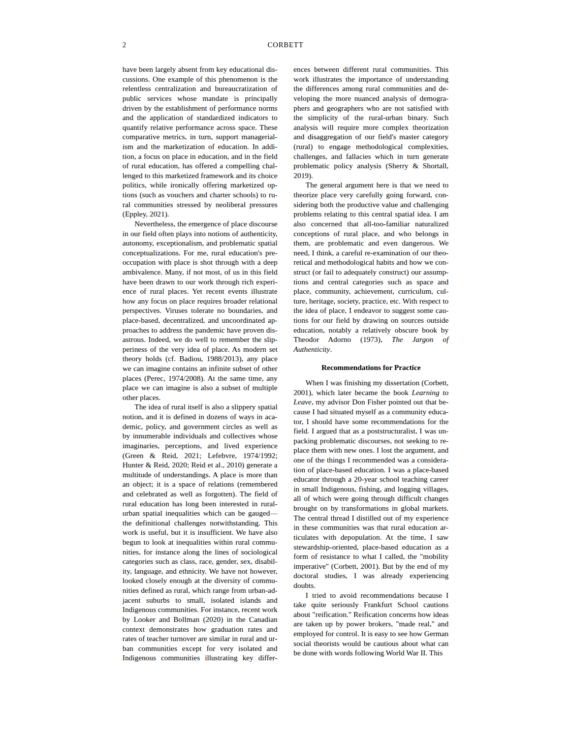2
CORBETT
have been largely absent from key educational discussions. One example of this phenomenon is the relentless centralization and bureaucratization of public services whose mandate is principally driven by the establishment of performance norms and the application of standardized indicators to quantify relative performance across space. These comparative metrics, in turn, support managerialism and the marketization of education. In addition, a focus on place in education, and in the field of rural education, has offered a compelling challenged to this marketized framework and its choice politics, while ironically offering marketized options (such as vouchers and charter schools) to rural communities stressed by neoliberal pressures (Eppley, 2021).
Nevertheless, the emergence of place discourse in our field often plays into notions of authenticity, autonomy, exceptionalism, and problematic spatial conceptualizations. For me, rural education's preoccupation with place is shot through with a deep ambivalence. Many, if not most, of us in this field have been drawn to our work through rich experience of rural places. Yet recent events illustrate how any focus on place requires broader relational perspectives. Viruses tolerate no boundaries, and place-based, decentralized, and uncoordinated approaches to address the pandemic have proven disastrous. Indeed, we do well to remember the slipperiness of the very idea of place. As modern set theory holds (cf. Badiou, 1988/2013), any place we can imagine contains an infinite subset of other places (Perec, 1974/2008). At the same time, any place we can imagine is also a subset of multiple other places.
The idea of rural itself is also a slippery spatial notion, and it is defined in dozens of ways in academic, policy, and government circles as well as by innumerable individuals and collectives whose imaginaries, perceptions, and lived experience (Green & Reid, 2021; Lefebvre, 1974/1992; Hunter & Reid, 2020; Reid et al., 2010) generate a multitude of understandings. A place is more than an object; it is a space of relations (remembered and celebrated as well as forgotten). The field of rural education has long been interested in rural-urban spatial inequalities which can be gauged—the definitional challenges notwithstanding. This work is useful, but it is insufficient. We have also begun to look at inequalities within rural communities, for instance along the lines of sociological categories such as class, race, gender, sex, disability, language, and ethnicity. We have not however, looked closely enough at the diversity of communities defined as rural, which range from urban-adjacent suburbs to small, isolated islands and Indigenous communities. For instance, recent work by Looker and Bollman (2020) in the Canadian context demonstrates how graduation rates and rates of teacher turnover are similar in rural and urban communities except for very isolated and Indigenous communities illustrating key differences between different rural communities. This work illustrates the importance of understanding the differences among rural communities and developing the more nuanced analysis of demographers and geographers who are not satisfied with the simplicity of the rural-urban binary. Such analysis will require more complex theorization and disaggregation of our field's master category (rural) to engage methodological complexities, challenges, and fallacies which in turn generate problematic policy analysis (Sherry & Shortall, 2019).
The general argument here is that we need to theorize place very carefully going forward, considering both the productive value and challenging problems relating to this central spatial idea. I am also concerned that all-too-familiar naturalized conceptions of rural place, and who belongs in them, are problematic and even dangerous. We need, I think, a careful re-examination of our theoretical and methodological habits and how we construct (or fail to adequately construct) our assumptions and central categories such as space and place, community, achievement, curriculum, culture, heritage, society, practice, etc. With respect to the idea of place, I endeavor to suggest some cautions for our field by drawing on sources outside education, notably a relatively obscure book by Theodor Adorno (1973), The Jargon of Authenticity.
Recommendations for Practice
When I was finishing my dissertation (Corbett, 2001), which later became the book Learning to Leave, my advisor Don Fisher pointed out that because I had situated myself as a community educator, I should have some recommendations for the field. I argued that as a poststructuralist, I was unpacking problematic discourses, not seeking to replace them with new ones. I lost the argument, and one of the things I recommended was a consideration of place-based education. I was a place-based educator through a 20-year school teaching career in small Indigenous, fishing, and logging villages, all of which were going through difficult changes brought on by transformations in global markets. The central thread I distilled out of my experience in these communities was that rural education articulates with depopulation. At the time, I saw stewardship-oriented, place-based education as a form of resistance to what I called, the "mobility imperative" (Corbett, 2001). But by the end of my doctoral studies, I was already experiencing doubts.
I tried to avoid recommendations because I take quite seriously Frankfurt School cautions about "reification." Reification concerns how ideas are taken up by power brokers, "made real," and employed for control. It is easy to see how German social theorists would be cautious about what can be done with words following World War II. This